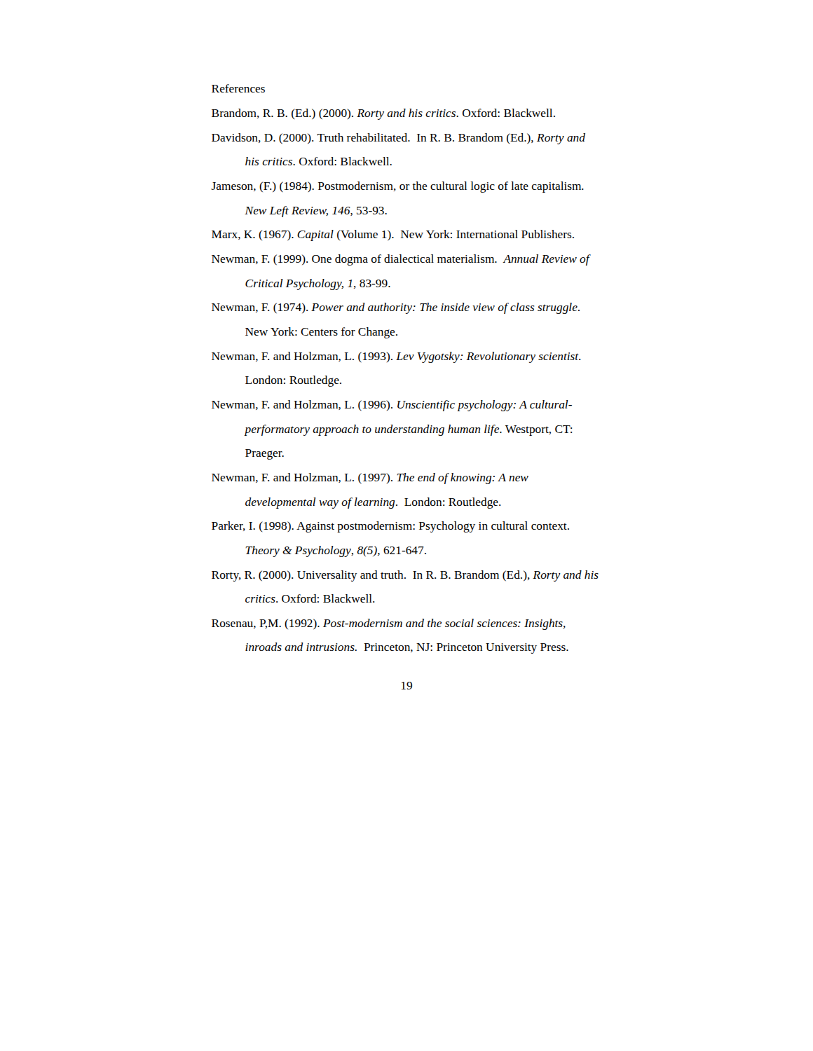References
Brandom, R. B. (Ed.) (2000). Rorty and his critics. Oxford: Blackwell.
Davidson, D. (2000). Truth rehabilitated. In R. B. Brandom (Ed.), Rorty and his critics. Oxford: Blackwell.
Jameson, (F.) (1984). Postmodernism, or the cultural logic of late capitalism. New Left Review, 146, 53-93.
Marx, K. (1967). Capital (Volume 1). New York: International Publishers.
Newman, F. (1999). One dogma of dialectical materialism. Annual Review of Critical Psychology, 1, 83-99.
Newman, F. (1974). Power and authority: The inside view of class struggle. New York: Centers for Change.
Newman, F. and Holzman, L. (1993). Lev Vygotsky: Revolutionary scientist. London: Routledge.
Newman, F. and Holzman, L. (1996). Unscientific psychology: A cultural-performatory approach to understanding human life. Westport, CT: Praeger.
Newman, F. and Holzman, L. (1997). The end of knowing: A new developmental way of learning. London: Routledge.
Parker, I. (1998). Against postmodernism: Psychology in cultural context. Theory & Psychology, 8(5), 621-647.
Rorty, R. (2000). Universality and truth. In R. B. Brandom (Ed.), Rorty and his critics. Oxford: Blackwell.
Rosenau, P,M. (1992). Post-modernism and the social sciences: Insights, inroads and intrusions. Princeton, NJ: Princeton University Press.
19